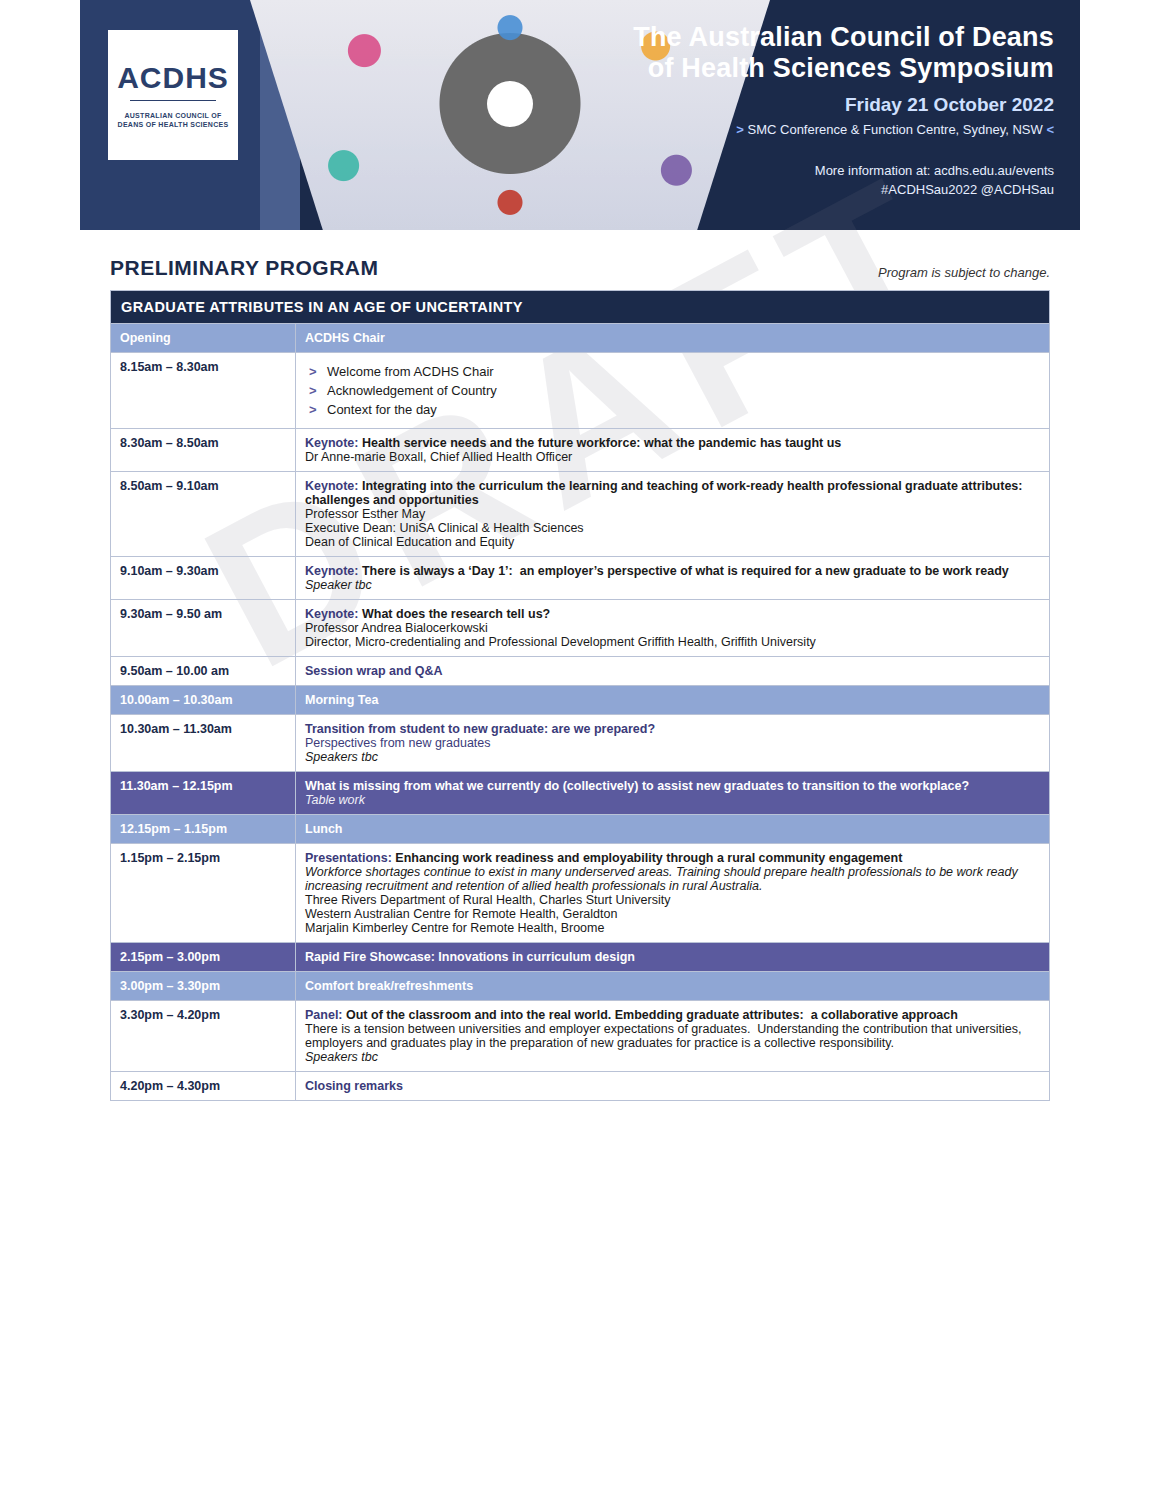ACDHS
AUSTRALIAN COUNCIL OF
DEANS OF HEALTH SCIENCES
The Australian Council of Deans
of Health Sciences Symposium
Friday 21 October 2022
> SMC Conference & Function Centre, Sydney, NSW <
More information at: acdhs.edu.au/events
#ACDHSau2022 @ACDHSau
DRAFT
PRELIMINARY PROGRAM
Program is subject to change.
| GRADUATE ATTRIBUTES IN AN AGE OF UNCERTAINTY |
| Opening | ACDHS Chair |
| 8.15am – 8.30am | Welcome from ACDHS Chair Acknowledgement of Country Context for the day |
| 8.30am – 8.50am | Keynote: Health service needs and the future workforce: what the pandemic has taught us Dr Anne-marie Boxall, Chief Allied Health Officer |
| 8.50am – 9.10am | Keynote: Integrating into the curriculum the learning and teaching of work-ready health professional graduate attributes: challenges and opportunities Professor Esther May Executive Dean: UniSA Clinical & Health Sciences Dean of Clinical Education and Equity |
| 9.10am – 9.30am | Keynote: There is always a ‘Day 1’: an employer’s perspective of what is required for a new graduate to be work ready Speaker tbc |
| 9.30am – 9.50 am | Keynote: What does the research tell us? Professor Andrea Bialocerkowski Director, Micro-credentialing and Professional Development Griffith Health, Griffith University |
| 9.50am – 10.00 am | Session wrap and Q&A |
| 10.00am – 10.30am | Morning Tea |
| 10.30am – 11.30am | Transition from student to new graduate: are we prepared? Perspectives from new graduates Speakers tbc |
| 11.30am – 12.15pm | What is missing from what we currently do (collectively) to assist new graduates to transition to the workplace? Table work |
| 12.15pm – 1.15pm | Lunch |
| 1.15pm – 2.15pm | Presentations: Enhancing work readiness and employability through a rural community engagement Workforce shortages continue to exist in many underserved areas. Training should prepare health professionals to be work ready increasing recruitment and retention of allied health professionals in rural Australia. Three Rivers Department of Rural Health, Charles Sturt University Western Australian Centre for Remote Health, Geraldton Marjalin Kimberley Centre for Remote Health, Broome |
| 2.15pm – 3.00pm | Rapid Fire Showcase: Innovations in curriculum design |
| 3.00pm – 3.30pm | Comfort break/refreshments |
| 3.30pm – 4.20pm | Panel: Out of the classroom and into the real world. Embedding graduate attributes: a collaborative approach There is a tension between universities and employer expectations of graduates. Understanding the contribution that universities, employers and graduates play in the preparation of new graduates for practice is a collective responsibility. Speakers tbc |
| 4.20pm – 4.30pm | Closing remarks |